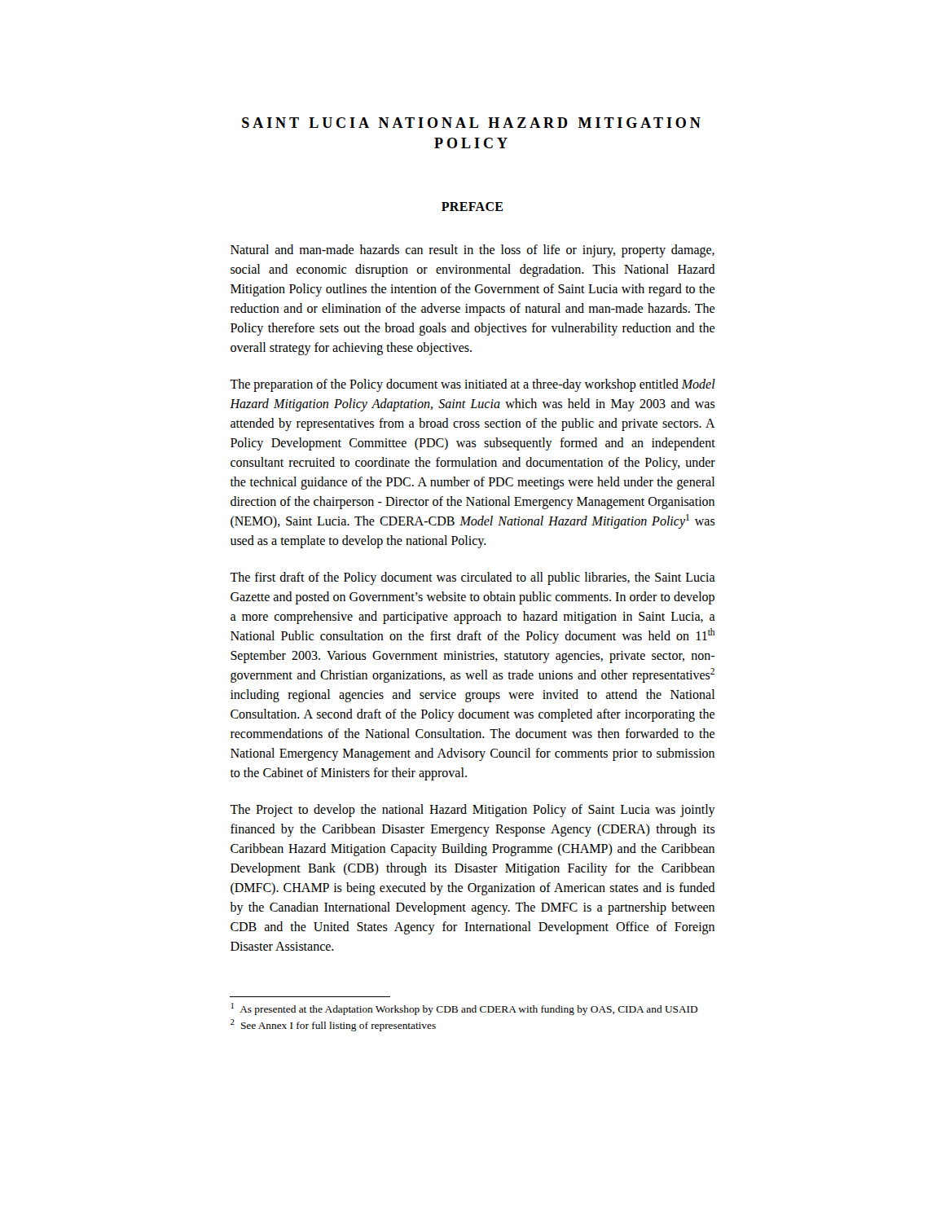SAINT LUCIA NATIONAL HAZARD MITIGATION POLICY
PREFACE
Natural and man-made hazards can result in the loss of life or injury, property damage, social and economic disruption or environmental degradation. This National Hazard Mitigation Policy outlines the intention of the Government of Saint Lucia with regard to the reduction and or elimination of the adverse impacts of natural and man-made hazards. The Policy therefore sets out the broad goals and objectives for vulnerability reduction and the overall strategy for achieving these objectives.
The preparation of the Policy document was initiated at a three-day workshop entitled Model Hazard Mitigation Policy Adaptation, Saint Lucia which was held in May 2003 and was attended by representatives from a broad cross section of the public and private sectors. A Policy Development Committee (PDC) was subsequently formed and an independent consultant recruited to coordinate the formulation and documentation of the Policy, under the technical guidance of the PDC. A number of PDC meetings were held under the general direction of the chairperson - Director of the National Emergency Management Organisation (NEMO), Saint Lucia. The CDERA-CDB Model National Hazard Mitigation Policy1 was used as a template to develop the national Policy.
The first draft of the Policy document was circulated to all public libraries, the Saint Lucia Gazette and posted on Government’s website to obtain public comments. In order to develop a more comprehensive and participative approach to hazard mitigation in Saint Lucia, a National Public consultation on the first draft of the Policy document was held on 11th September 2003. Various Government ministries, statutory agencies, private sector, non-government and Christian organizations, as well as trade unions and other representatives2 including regional agencies and service groups were invited to attend the National Consultation. A second draft of the Policy document was completed after incorporating the recommendations of the National Consultation. The document was then forwarded to the National Emergency Management and Advisory Council for comments prior to submission to the Cabinet of Ministers for their approval.
The Project to develop the national Hazard Mitigation Policy of Saint Lucia was jointly financed by the Caribbean Disaster Emergency Response Agency (CDERA) through its Caribbean Hazard Mitigation Capacity Building Programme (CHAMP) and the Caribbean Development Bank (CDB) through its Disaster Mitigation Facility for the Caribbean (DMFC). CHAMP is being executed by the Organization of American states and is funded by the Canadian International Development agency. The DMFC is a partnership between CDB and the United States Agency for International Development Office of Foreign Disaster Assistance.
1 As presented at the Adaptation Workshop by CDB and CDERA with funding by OAS, CIDA and USAID
2 See Annex I for full listing of representatives